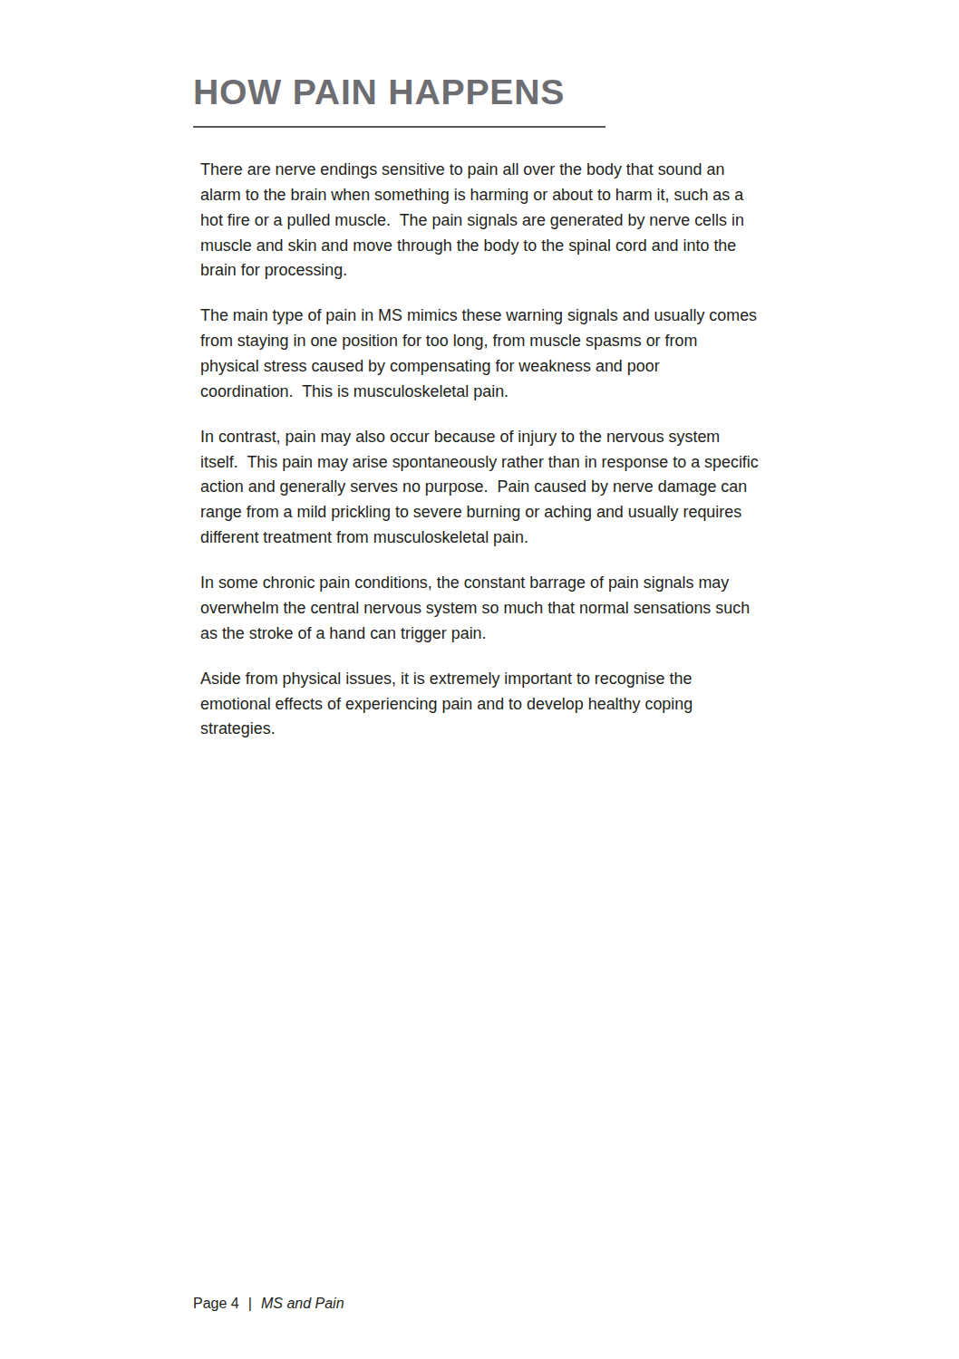How Pain Happens
There are nerve endings sensitive to pain all over the body that sound an alarm to the brain when something is harming or about to harm it, such as a hot fire or a pulled muscle. The pain signals are generated by nerve cells in muscle and skin and move through the body to the spinal cord and into the brain for processing.
The main type of pain in MS mimics these warning signals and usually comes from staying in one position for too long, from muscle spasms or from physical stress caused by compensating for weakness and poor coordination. This is musculoskeletal pain.
In contrast, pain may also occur because of injury to the nervous system itself. This pain may arise spontaneously rather than in response to a specific action and generally serves no purpose. Pain caused by nerve damage can range from a mild prickling to severe burning or aching and usually requires different treatment from musculoskeletal pain.
In some chronic pain conditions, the constant barrage of pain signals may overwhelm the central nervous system so much that normal sensations such as the stroke of a hand can trigger pain.
Aside from physical issues, it is extremely important to recognise the emotional effects of experiencing pain and to develop healthy coping strategies.
Page 4 | MS and Pain